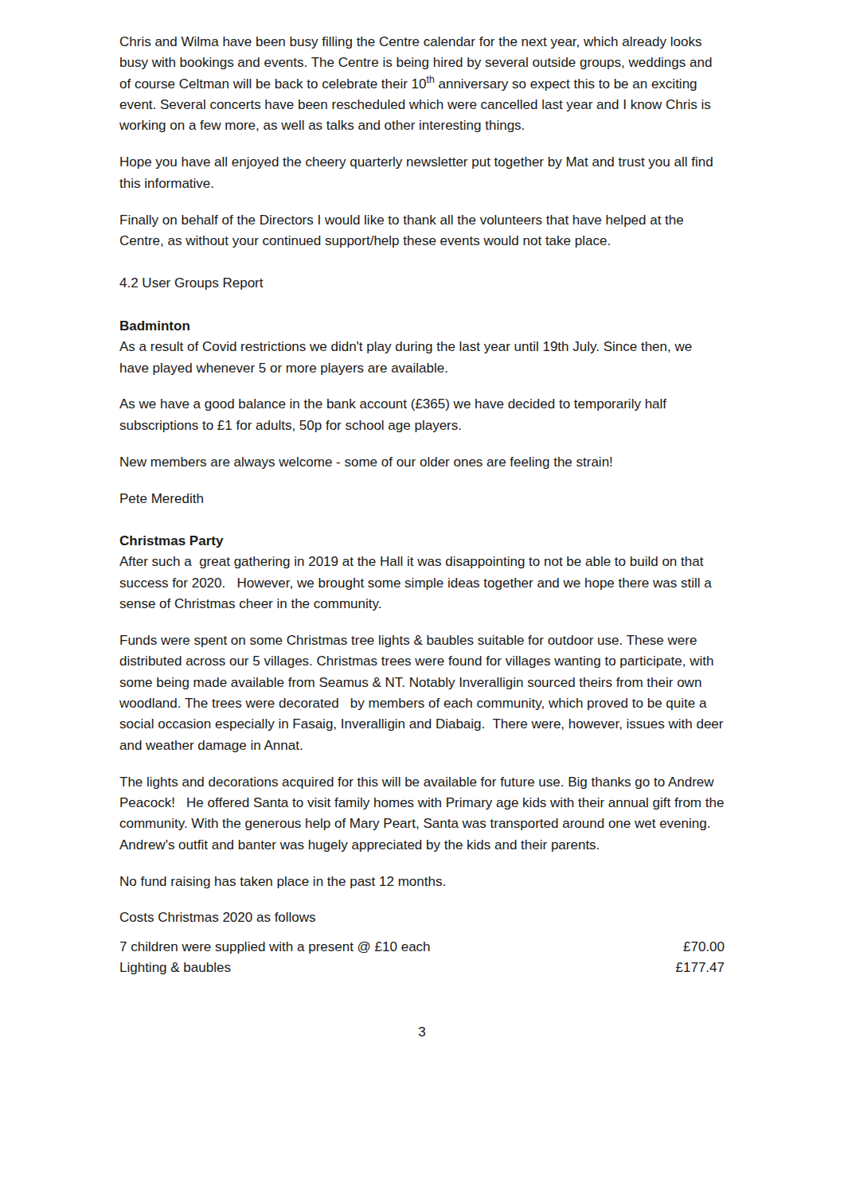Chris and Wilma have been busy filling the Centre calendar for the next year, which already looks busy with bookings and events. The Centre is being hired by several outside groups, weddings and of course Celtman will be back to celebrate their 10th anniversary so expect this to be an exciting event. Several concerts have been rescheduled which were cancelled last year and I know Chris is working on a few more, as well as talks and other interesting things.
Hope you have all enjoyed the cheery quarterly newsletter put together by Mat and trust you all find this informative.
Finally on behalf of the Directors I would like to thank all the volunteers that have helped at the Centre, as without your continued support/help these events would not take place.
4.2 User Groups Report
Badminton
As a result of Covid restrictions we didn't play during the last year until 19th July. Since then, we have played whenever 5 or more players are available.
As we have a good balance in the bank account (£365) we have decided to temporarily half subscriptions to £1 for adults, 50p for school age players.
New members are always welcome - some of our older ones are feeling the strain!
Pete Meredith
Christmas Party
After such a great gathering in 2019 at the Hall it was disappointing to not be able to build on that success for 2020. However, we brought some simple ideas together and we hope there was still a sense of Christmas cheer in the community.
Funds were spent on some Christmas tree lights & baubles suitable for outdoor use. These were distributed across our 5 villages. Christmas trees were found for villages wanting to participate, with some being made available from Seamus & NT. Notably Inveralligin sourced theirs from their own woodland. The trees were decorated by members of each community, which proved to be quite a social occasion especially in Fasaig, Inveralligin and Diabaig. There were, however, issues with deer and weather damage in Annat.
The lights and decorations acquired for this will be available for future use. Big thanks go to Andrew Peacock! He offered Santa to visit family homes with Primary age kids with their annual gift from the community. With the generous help of Mary Peart, Santa was transported around one wet evening. Andrew's outfit and banter was hugely appreciated by the kids and their parents.
No fund raising has taken place in the past 12 months.
Costs Christmas 2020 as follows
| 7 children were supplied with a present @ £10 each | £70.00 |
| Lighting & baubles | £177.47 |
3